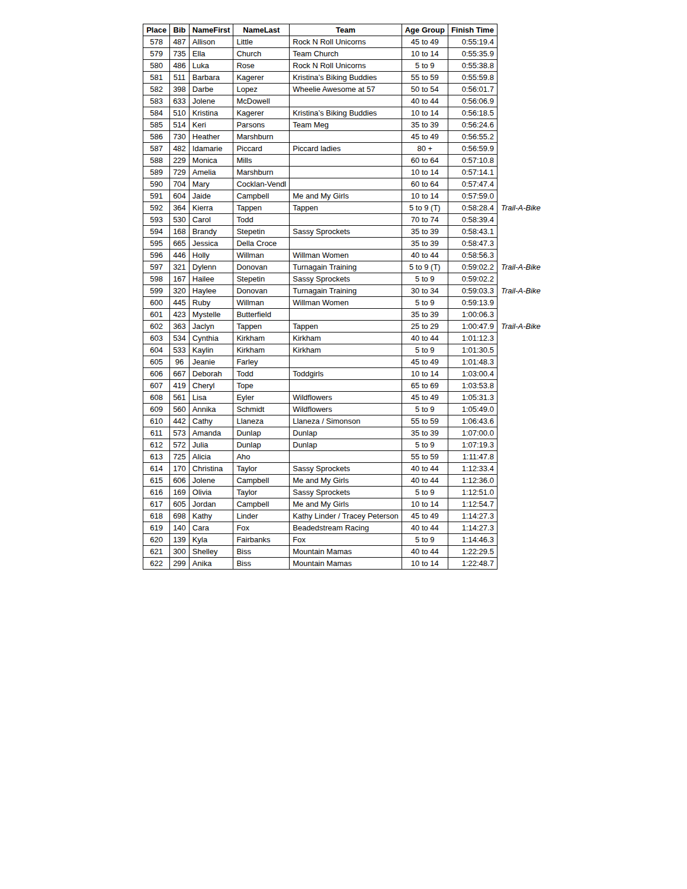Race Results
| Place | Bib | NameFirst | NameLast | Team | Age Group | Finish Time | |
| --- | --- | --- | --- | --- | --- | --- | --- |
| 578 | 487 | Allison | Little | Rock N Roll Unicorns | 45 to 49 | 0:55:19.4 | |
| 579 | 735 | Ella | Church | Team Church | 10 to 14 | 0:55:35.9 | |
| 580 | 486 | Luka | Rose | Rock N Roll Unicorns | 5 to 9 | 0:55:38.8 | |
| 581 | 511 | Barbara | Kagerer | Kristina’s Biking Buddies | 55 to 59 | 0:55:59.8 | |
| 582 | 398 | Darbe | Lopez | Wheelie Awesome at 57 | 50 to 54 | 0:56:01.7 | |
| 583 | 633 | Jolene | McDowell | | 40 to 44 | 0:56:06.9 | |
| 584 | 510 | Kristina | Kagerer | Kristina’s Biking Buddies | 10 to 14 | 0:56:18.5 | |
| 585 | 514 | Keri | Parsons | Team Meg | 35 to 39 | 0:56:24.6 | |
| 586 | 730 | Heather | Marshburn | | 45 to 49 | 0:56:55.2 | |
| 587 | 482 | Idamarie | Piccard | Piccard ladies | 80 + | 0:56:59.9 | |
| 588 | 229 | Monica | Mills | | 60 to 64 | 0:57:10.8 | |
| 589 | 729 | Amelia | Marshburn | | 10 to 14 | 0:57:14.1 | |
| 590 | 704 | Mary | Cocklan-Vendl | | 60 to 64 | 0:57:47.4 | |
| 591 | 604 | Jaide | Campbell | Me and My Girls | 10 to 14 | 0:57:59.0 | |
| 592 | 364 | Kierra | Tappen | Tappen | 5 to 9 (T) | 0:58:28.4 | Trail-A-Bike |
| 593 | 530 | Carol | Todd | | 70 to 74 | 0:58:39.4 | |
| 594 | 168 | Brandy | Stepetin | Sassy Sprockets | 35 to 39 | 0:58:43.1 | |
| 595 | 665 | Jessica | Della Croce | | 35 to 39 | 0:58:47.3 | |
| 596 | 446 | Holly | Willman | Willman Women | 40 to 44 | 0:58:56.3 | |
| 597 | 321 | Dylenn | Donovan | Turnagain Training | 5 to 9 (T) | 0:59:02.2 | Trail-A-Bike |
| 598 | 167 | Hailee | Stepetin | Sassy Sprockets | 5 to 9 | 0:59:02.2 | |
| 599 | 320 | Haylee | Donovan | Turnagain Training | 30 to 34 | 0:59:03.3 | Trail-A-Bike |
| 600 | 445 | Ruby | Willman | Willman Women | 5 to 9 | 0:59:13.9 | |
| 601 | 423 | Mystelle | Butterfield | | 35 to 39 | 1:00:06.3 | |
| 602 | 363 | Jaclyn | Tappen | Tappen | 25 to 29 | 1:00:47.9 | Trail-A-Bike |
| 603 | 534 | Cynthia | Kirkham | Kirkham | 40 to 44 | 1:01:12.3 | |
| 604 | 533 | Kaylin | Kirkham | Kirkham | 5 to 9 | 1:01:30.5 | |
| 605 | 96 | Jeanie | Farley | | 45 to 49 | 1:01:48.3 | |
| 606 | 667 | Deborah | Todd | Toddgirls | 10 to 14 | 1:03:00.4 | |
| 607 | 419 | Cheryl | Tope | | 65 to 69 | 1:03:53.8 | |
| 608 | 561 | Lisa | Eyler | Wildflowers | 45 to 49 | 1:05:31.3 | |
| 609 | 560 | Annika | Schmidt | Wildflowers | 5 to 9 | 1:05:49.0 | |
| 610 | 442 | Cathy | Llaneza | Llaneza / Simonson | 55 to 59 | 1:06:43.6 | |
| 611 | 573 | Amanda | Dunlap | Dunlap | 35 to 39 | 1:07:00.0 | |
| 612 | 572 | Julia | Dunlap | Dunlap | 5 to 9 | 1:07:19.3 | |
| 613 | 725 | Alicia | Aho | | 55 to 59 | 1:11:47.8 | |
| 614 | 170 | Christina | Taylor | Sassy Sprockets | 40 to 44 | 1:12:33.4 | |
| 615 | 606 | Jolene | Campbell | Me and My Girls | 40 to 44 | 1:12:36.0 | |
| 616 | 169 | Olivia | Taylor | Sassy Sprockets | 5 to 9 | 1:12:51.0 | |
| 617 | 605 | Jordan | Campbell | Me and My Girls | 10 to 14 | 1:12:54.7 | |
| 618 | 698 | Kathy | Linder | Kathy Linder / Tracey Peterson | 45 to 49 | 1:14:27.3 | |
| 619 | 140 | Cara | Fox | Beadedstream Racing | 40 to 44 | 1:14:27.3 | |
| 620 | 139 | Kyla | Fairbanks | Fox | 5 to 9 | 1:14:46.3 | |
| 621 | 300 | Shelley | Biss | Mountain Mamas | 40 to 44 | 1:22:29.5 | |
| 622 | 299 | Anika | Biss | Mountain Mamas | 10 to 14 | 1:22:48.7 | |